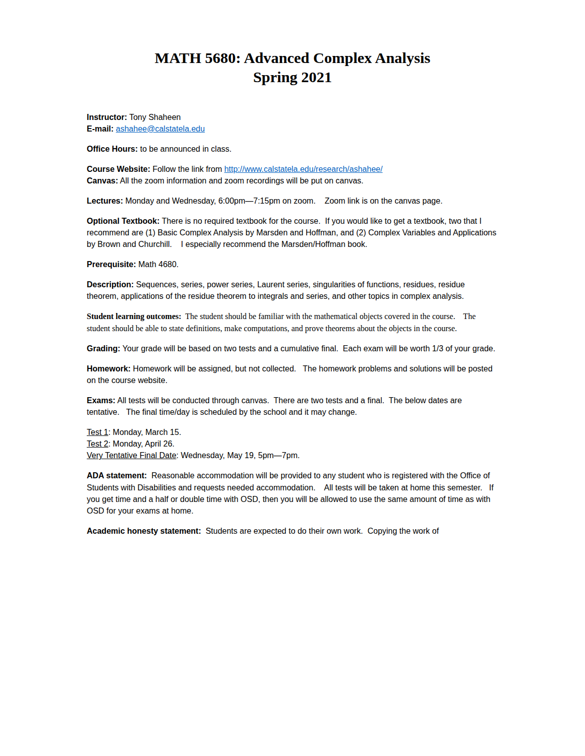MATH 5680: Advanced Complex Analysis
Spring 2021
Instructor: Tony Shaheen
E-mail: ashahee@calstatela.edu
Office Hours: to be announced in class.
Course Website: Follow the link from http://www.calstatela.edu/research/ashahee/
Canvas: All the zoom information and zoom recordings will be put on canvas.
Lectures: Monday and Wednesday, 6:00pm—7:15pm on zoom. Zoom link is on the canvas page.
Optional Textbook: There is no required textbook for the course. If you would like to get a textbook, two that I recommend are (1) Basic Complex Analysis by Marsden and Hoffman, and (2) Complex Variables and Applications by Brown and Churchill. I especially recommend the Marsden/Hoffman book.
Prerequisite: Math 4680.
Description: Sequences, series, power series, Laurent series, singularities of functions, residues, residue theorem, applications of the residue theorem to integrals and series, and other topics in complex analysis.
Student learning outcomes: The student should be familiar with the mathematical objects covered in the course. The student should be able to state definitions, make computations, and prove theorems about the objects in the course.
Grading: Your grade will be based on two tests and a cumulative final. Each exam will be worth 1/3 of your grade.
Homework: Homework will be assigned, but not collected. The homework problems and solutions will be posted on the course website.
Exams: All tests will be conducted through canvas. There are two tests and a final. The below dates are tentative. The final time/day is scheduled by the school and it may change.
Test 1: Monday, March 15.
Test 2: Monday, April 26.
Very Tentative Final Date: Wednesday, May 19, 5pm—7pm.
ADA statement: Reasonable accommodation will be provided to any student who is registered with the Office of Students with Disabilities and requests needed accommodation. All tests will be taken at home this semester. If you get time and a half or double time with OSD, then you will be allowed to use the same amount of time as with OSD for your exams at home.
Academic honesty statement: Students are expected to do their own work. Copying the work of